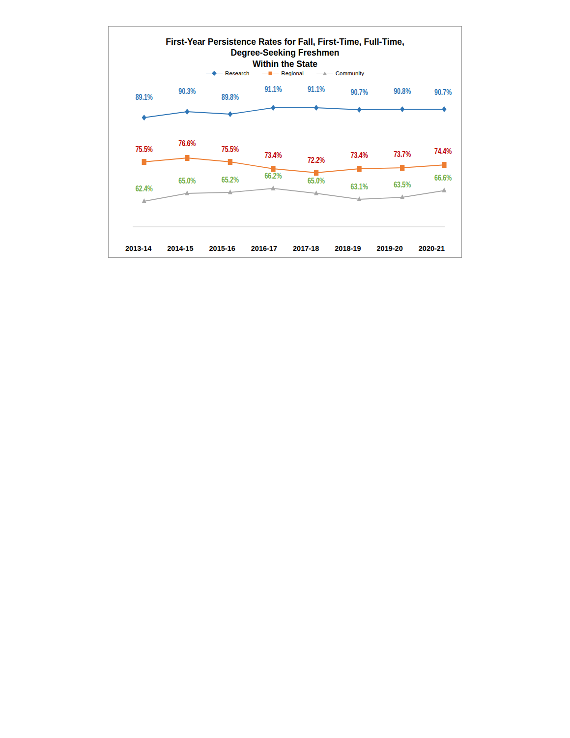First-Year Persistence Rates for Fall, First-Time, Full-Time,
Degree-Seeking Freshmen Within the State
Research Regional Community
89.1% 90.3% 89.8% 91.1% 91.1% 90.7% 90.8% 90.7% 75.5% 76.6% 75.5% 73.4% 72.2% 73.4% 73.7% 74.4% 62.4% 65.0% 65.2% 66.2% 65.0% 63.1% 63.5% 66.6%
2013-14 2014-15 2015-16 2016-17 2017-18 2018-19 2019-20 2020-21